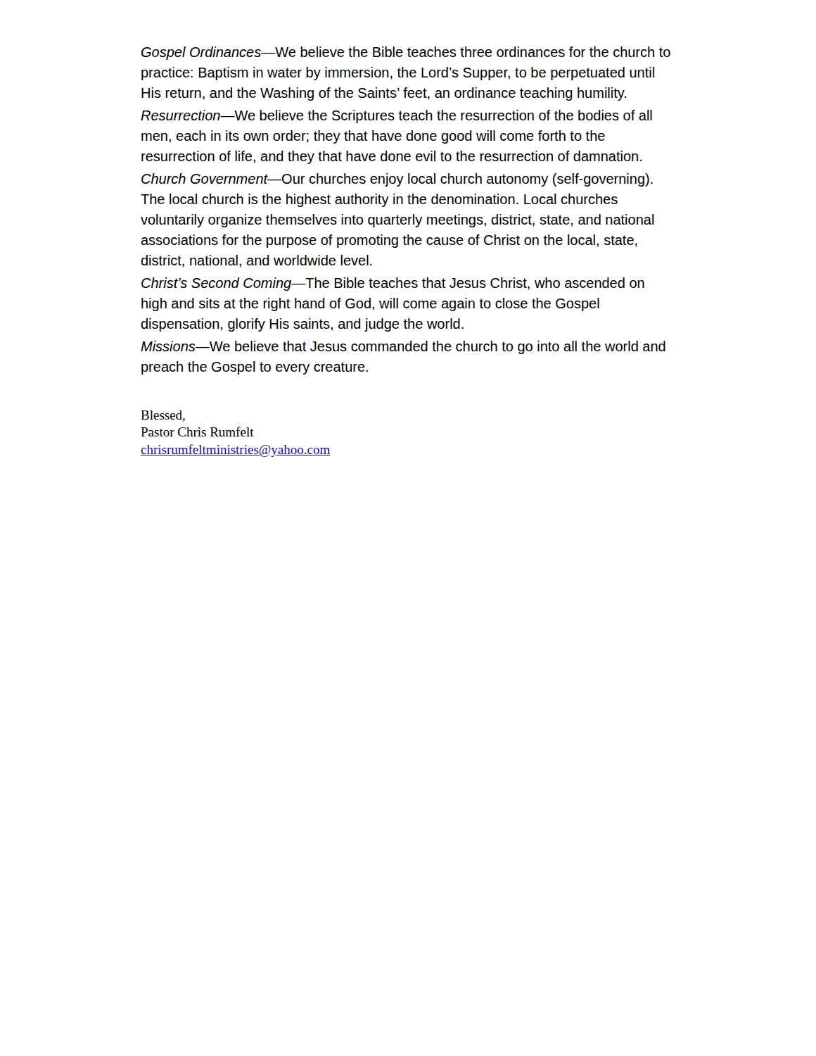Gospel Ordinances—We believe the Bible teaches three ordinances for the church to practice: Baptism in water by immersion, the Lord’s Supper, to be perpetuated until His return, and the Washing of the Saints’ feet, an ordinance teaching humility.
Resurrection—We believe the Scriptures teach the resurrection of the bodies of all men, each in its own order; they that have done good will come forth to the resurrection of life, and they that have done evil to the resurrection of damnation.
Church Government—Our churches enjoy local church autonomy (self-governing). The local church is the highest authority in the denomination. Local churches voluntarily organize themselves into quarterly meetings, district, state, and national associations for the purpose of promoting the cause of Christ on the local, state, district, national, and worldwide level.
Christ’s Second Coming—The Bible teaches that Jesus Christ, who ascended on high and sits at the right hand of God, will come again to close the Gospel dispensation, glorify His saints, and judge the world.
Missions—We believe that Jesus commanded the church to go into all the world and preach the Gospel to every creature.
Blessed,
Pastor Chris Rumfelt
chrisrumfeltministries@yahoo.com